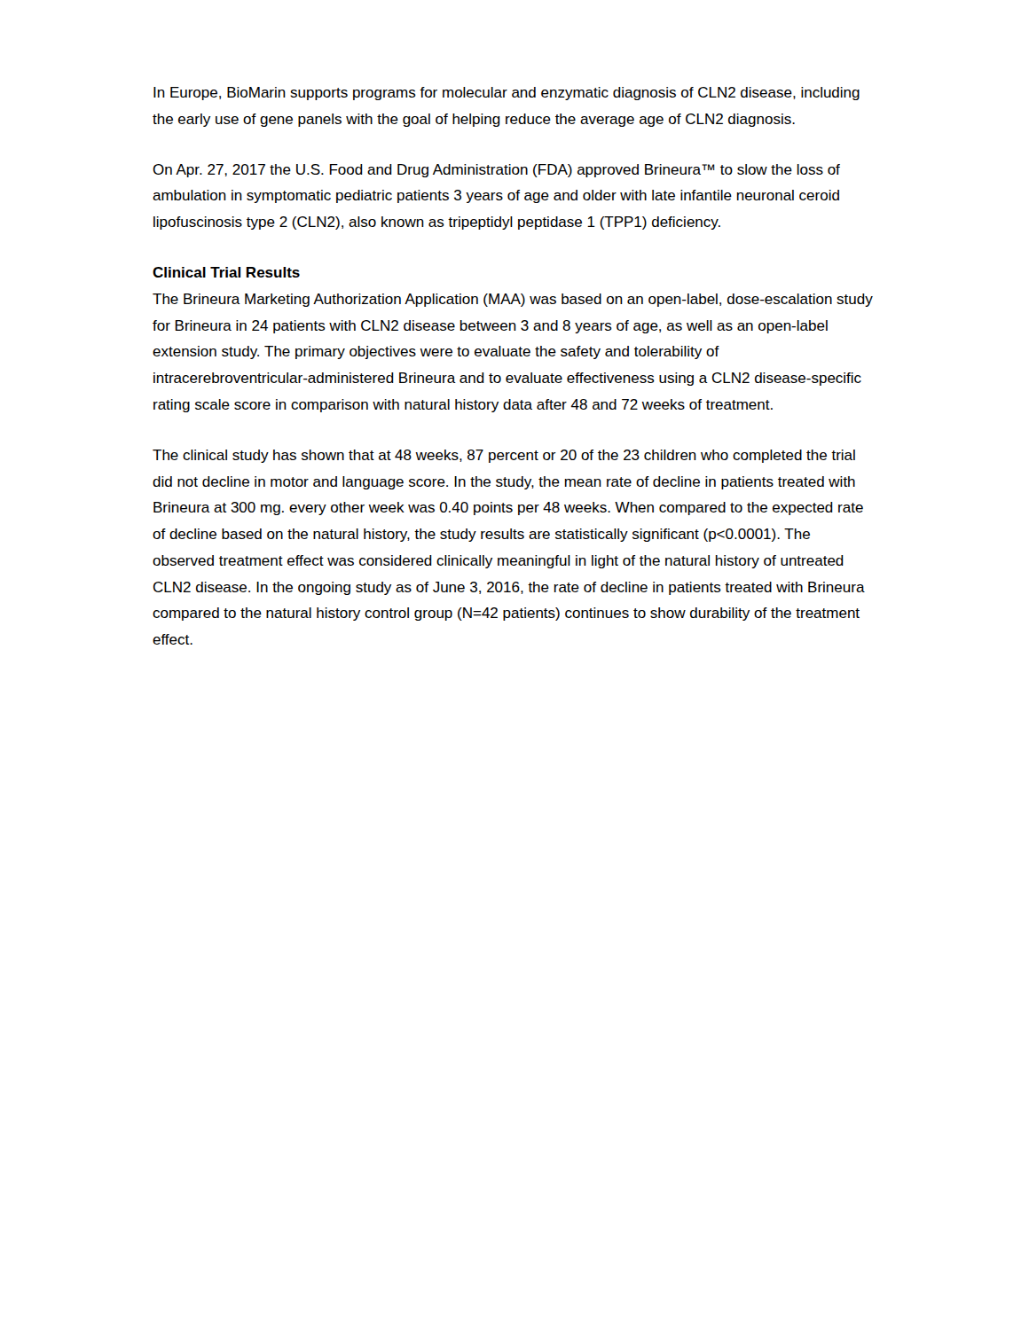In Europe, BioMarin supports programs for molecular and enzymatic diagnosis of CLN2 disease, including the early use of gene panels with the goal of helping reduce the average age of CLN2 diagnosis.
On Apr. 27, 2017 the U.S. Food and Drug Administration (FDA) approved Brineura™ to slow the loss of ambulation in symptomatic pediatric patients 3 years of age and older with late infantile neuronal ceroid lipofuscinosis type 2 (CLN2), also known as tripeptidyl peptidase 1 (TPP1) deficiency.
Clinical Trial Results
The Brineura Marketing Authorization Application (MAA) was based on an open-label, dose-escalation study for Brineura in 24 patients with CLN2 disease between 3 and 8 years of age, as well as an open-label extension study. The primary objectives were to evaluate the safety and tolerability of intracerebroventricular-administered Brineura and to evaluate effectiveness using a CLN2 disease-specific rating scale score in comparison with natural history data after 48 and 72 weeks of treatment.
The clinical study has shown that at 48 weeks, 87 percent or 20 of the 23 children who completed the trial did not decline in motor and language score. In the study, the mean rate of decline in patients treated with Brineura at 300 mg. every other week was 0.40 points per 48 weeks. When compared to the expected rate of decline based on the natural history, the study results are statistically significant (p<0.0001). The observed treatment effect was considered clinically meaningful in light of the natural history of untreated CLN2 disease. In the ongoing study as of June 3, 2016, the rate of decline in patients treated with Brineura compared to the natural history control group (N=42 patients) continues to show durability of the treatment effect.